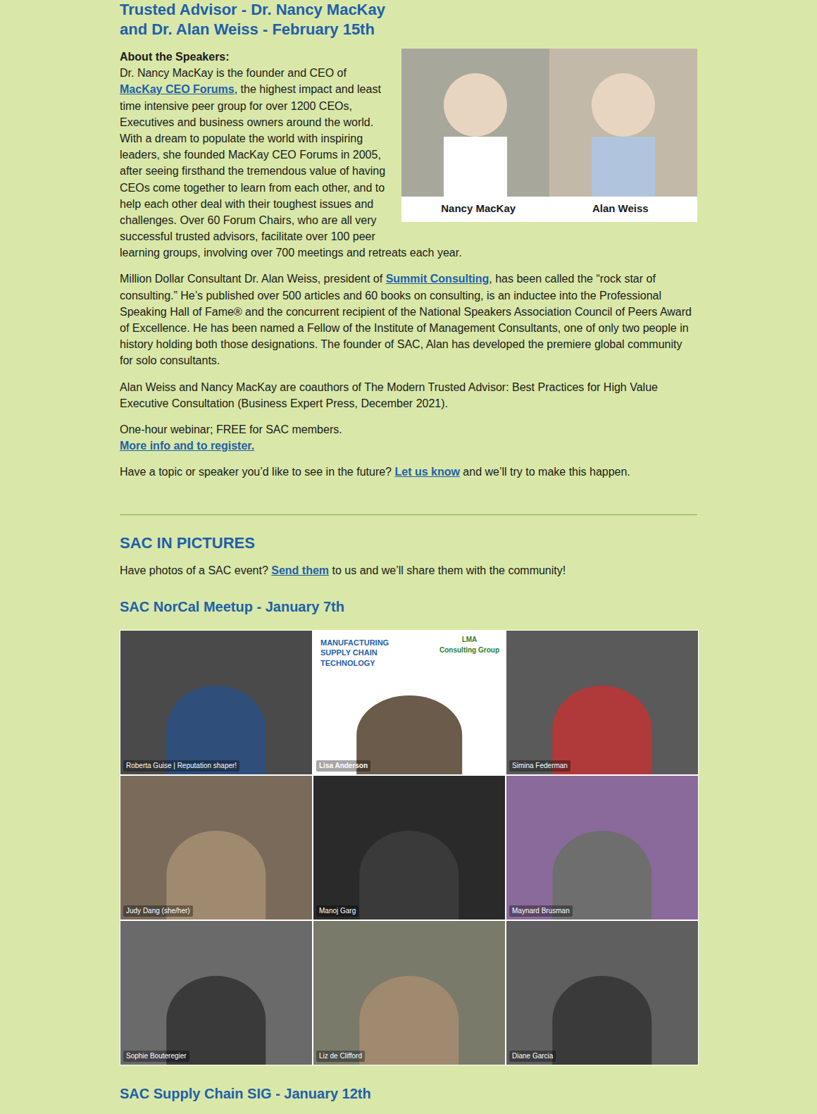Trusted Advisor - Dr. Nancy MacKay
and Dr. Alan Weiss - February 15th
Nancy MacKay Alan Weiss
About the Speakers:
Dr. Nancy MacKay is the founder and CEO of MacKay CEO Forums, the highest impact and least time intensive peer group for over 1200 CEOs, Executives and business owners around the world. With a dream to populate the world with inspiring leaders, she founded MacKay CEO Forums in 2005, after seeing firsthand the tremendous value of having CEOs come together to learn from each other, and to help each other deal with their toughest issues and challenges. Over 60 Forum Chairs, who are all very successful trusted advisors, facilitate over 100 peer learning groups, involving over 700 meetings and retreats each year.
Million Dollar Consultant Dr. Alan Weiss, president of Summit Consulting, has been called the “rock star of consulting.” He’s published over 500 articles and 60 books on consulting, is an inductee into the Professional Speaking Hall of Fame® and the concurrent recipient of the National Speakers Association Council of Peers Award of Excellence. He has been named a Fellow of the Institute of Management Consultants, one of only two people in history holding both those designations. The founder of SAC, Alan has developed the premiere global community for solo consultants.
Alan Weiss and Nancy MacKay are coauthors of The Modern Trusted Advisor: Best Practices for High Value Executive Consultation (Business Expert Press, December 2021).
One-hour webinar; FREE for SAC members.
More info and to register.
Have a topic or speaker you’d like to see in the future? Let us know and we’ll try to make this happen.
SAC IN PICTURES
Have photos of a SAC event? Send them to us and we’ll share them with the community!
SAC NorCal Meetup - January 7th
Roberta Guise | Reputation shaper!
LMA
Consulting Group
MANUFACTURING
SUPPLY CHAIN
TECHNOLOGY
Lisa Anderson
Simina Federman
Judy Dang (she/her)
Manoj Garg
Maynard Brusman
Sophie Bouteregier
Liz de Clifford
Diane Garcia
SAC Supply Chain SIG - January 12th